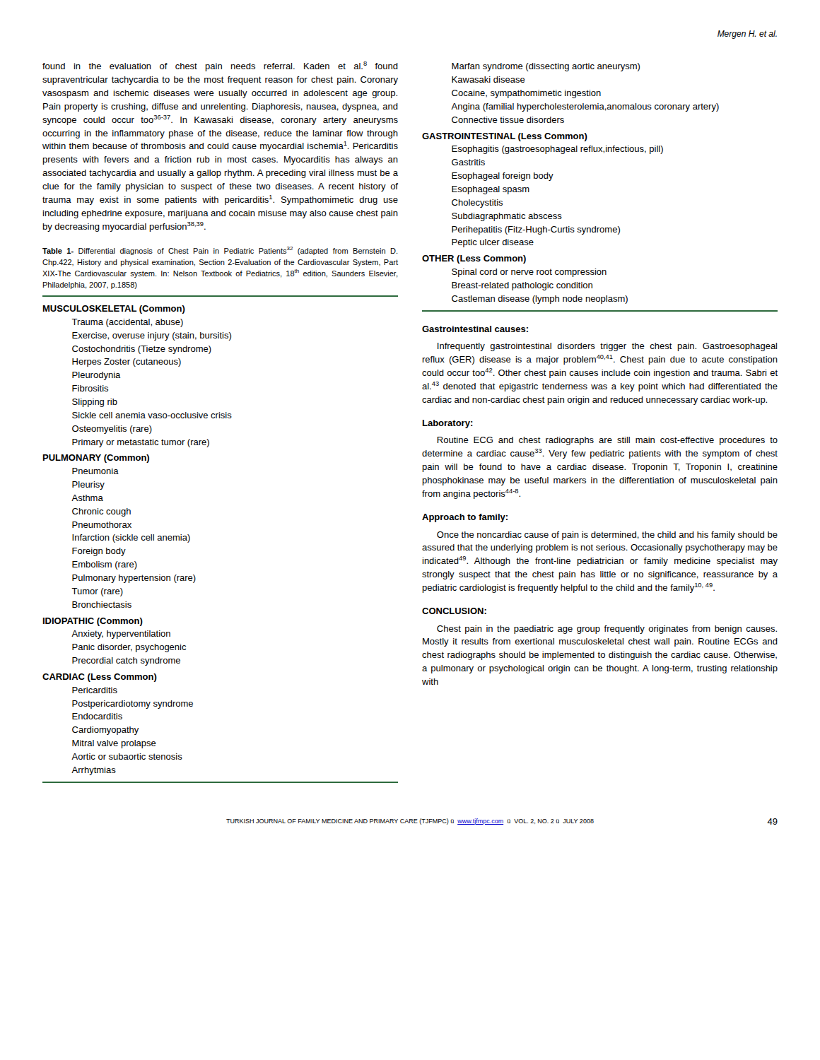Mergen H. et al.
found in the evaluation of chest pain needs referral. Kaden et al.8 found supraventricular tachycardia to be the most frequent reason for chest pain. Coronary vasospasm and ischemic diseases were usually occurred in adolescent age group. Pain property is crushing, diffuse and unrelenting. Diaphoresis, nausea, dyspnea, and syncope could occur too36-37. In Kawasaki disease, coronary artery aneurysms occurring in the inflammatory phase of the disease, reduce the laminar flow through within them because of thrombosis and could cause myocardial ischemia1. Pericarditis presents with fevers and a friction rub in most cases. Myocarditis has always an associated tachycardia and usually a gallop rhythm. A preceding viral illness must be a clue for the family physician to suspect of these two diseases. A recent history of trauma may exist in some patients with pericarditis1. Sympathomimetic drug use including ephedrine exposure, marijuana and cocain misuse may also cause chest pain by decreasing myocardial perfusion38,39.
Table 1- Differential diagnosis of Chest Pain in Pediatric Patients32 (adapted from Bernstein D. Chp.422, History and physical examination, Section 2-Evaluation of the Cardiovascular System, Part XIX-The Cardiovascular system. In: Nelson Textbook of Pediatrics, 18th edition, Saunders Elsevier, Philadelphia, 2007, p.1858)
MUSCULOSKELETAL (Common)
Trauma (accidental, abuse)
Exercise, overuse injury (stain, bursitis)
Costochondritis (Tietze syndrome)
Herpes Zoster (cutaneous)
Pleurodynia
Fibrositis
Slipping rib
Sickle cell anemia vaso-occlusive crisis
Osteomyelitis (rare)
Primary or metastatic tumor (rare)
PULMONARY (Common)
Pneumonia
Pleurisy
Asthma
Chronic cough
Pneumothorax
Infarction (sickle cell anemia)
Foreign body
Embolism (rare)
Pulmonary hypertension (rare)
Tumor (rare)
Bronchiectasis
IDIOPATHIC (Common)
Anxiety, hyperventilation
Panic disorder, psychogenic
Precordial catch syndrome
CARDIAC (Less Common)
Pericarditis
Postpericardiotomy syndrome
Endocarditis
Cardiomyopathy
Mitral valve prolapse
Aortic or subaortic stenosis
Arrhytmias
Marfan syndrome (dissecting aortic aneurysm)
Kawasaki disease
Cocaine, sympathomimetic ingestion
Angina (familial hypercholesterolemia,anomalous coronary artery)
Connective tissue disorders
GASTROINTESTINAL (Less Common)
Esophagitis (gastroesophageal reflux,infectious, pill)
Gastritis
Esophageal foreign body
Esophageal spasm
Cholecystitis
Subdiagraphmatic abscess
Perihepatitis (Fitz-Hugh-Curtis syndrome)
Peptic ulcer disease
OTHER (Less Common)
Spinal cord or nerve root compression
Breast-related pathologic condition
Castleman disease (lymph node neoplasm)
Gastrointestinal causes:
Infrequently gastrointestinal disorders trigger the chest pain. Gastroesophageal reflux (GER) disease is a major problem40,41. Chest pain due to acute constipation could occur too42. Other chest pain causes include coin ingestion and trauma. Sabri et al.43 denoted that epigastric tenderness was a key point which had differentiated the cardiac and non-cardiac chest pain origin and reduced unnecessary cardiac work-up.
Laboratory:
Routine ECG and chest radiographs are still main cost-effective procedures to determine a cardiac cause33. Very few pediatric patients with the symptom of chest pain will be found to have a cardiac disease. Troponin T, Troponin I, creatinine phosphokinase may be useful markers in the differentiation of musculoskeletal pain from angina pectoris44-8.
Approach to family:
Once the noncardiac cause of pain is determined, the child and his family should be assured that the underlying problem is not serious. Occasionally psychotherapy may be indicated49. Although the front-line pediatrician or family medicine specialist may strongly suspect that the chest pain has little or no significance, reassurance by a pediatric cardiologist is frequently helpful to the child and the family10, 49.
CONCLUSION:
Chest pain in the paediatric age group frequently originates from benign causes. Mostly it results from exertional musculoskeletal chest wall pain. Routine ECGs and chest radiographs should be implemented to distinguish the cardiac cause. Otherwise, a pulmonary or psychological origin can be thought. A long-term, trusting relationship with
TURKISH JOURNAL OF FAMILY MEDICINE AND PRIMARY CARE (TJFMPC) ü www.tjfmpc.com ü VOL. 2, NO. 2 ü JULY 2008 49